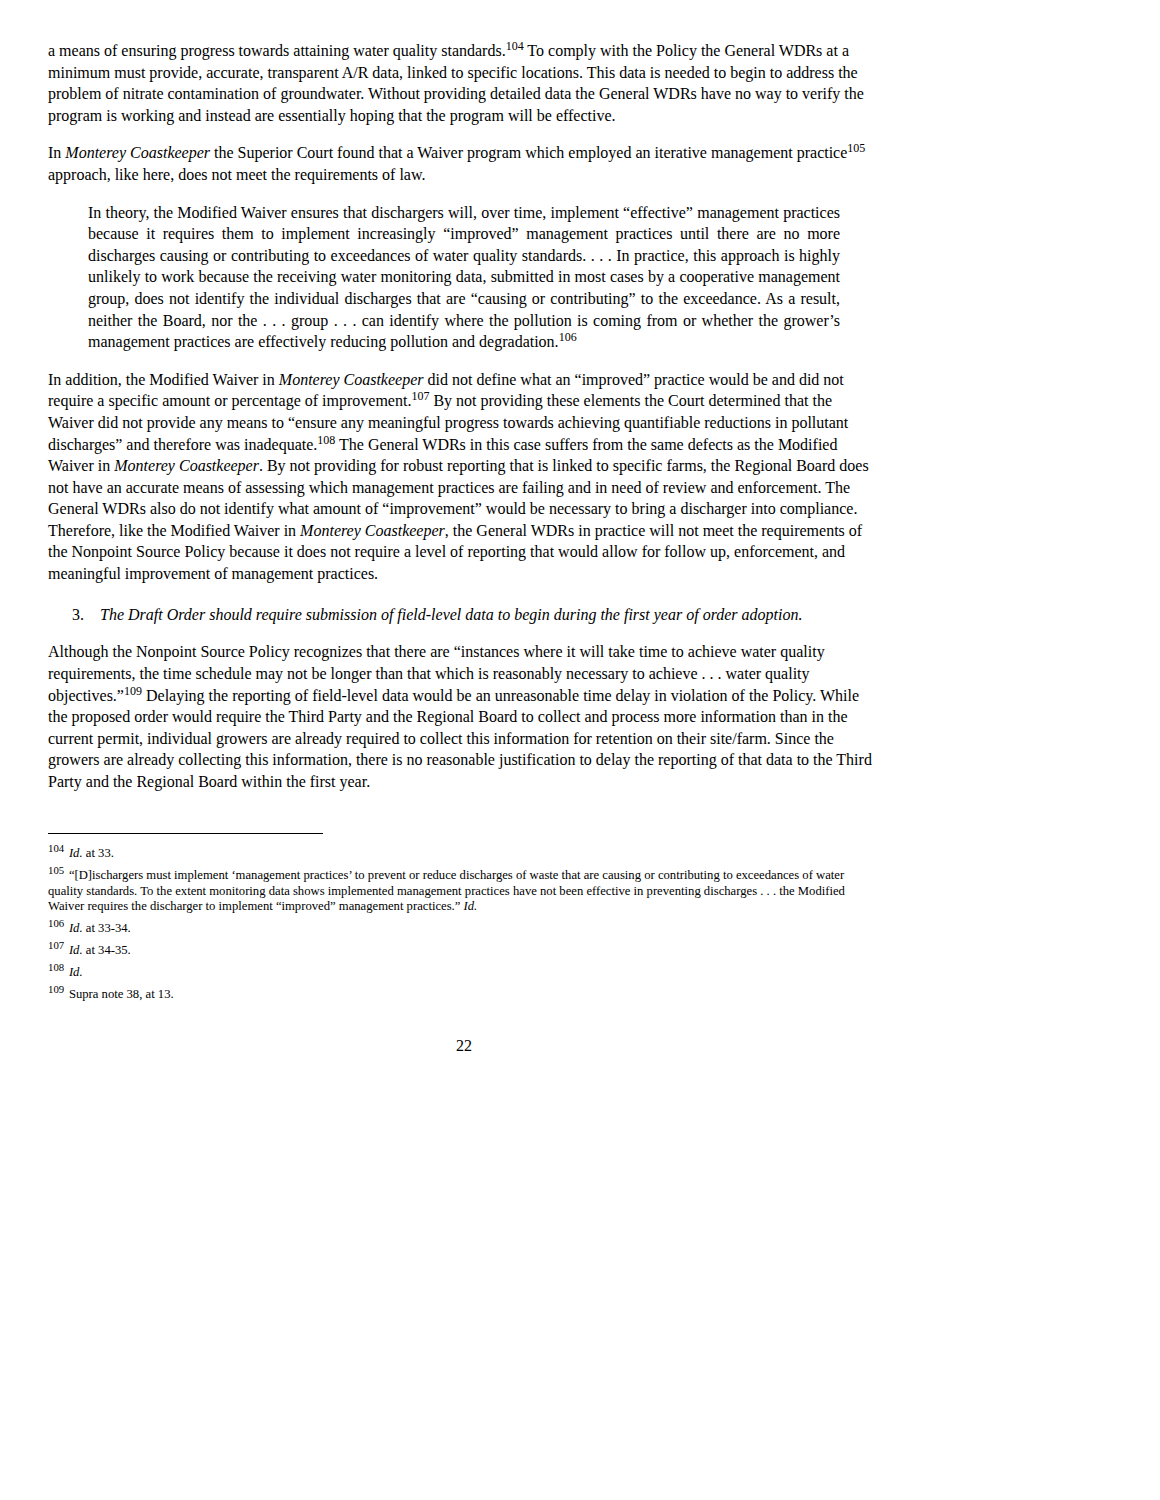a means of ensuring progress towards attaining water quality standards.104 To comply with the Policy the General WDRs at a minimum must provide, accurate, transparent A/R data, linked to specific locations. This data is needed to begin to address the problem of nitrate contamination of groundwater. Without providing detailed data the General WDRs have no way to verify the program is working and instead are essentially hoping that the program will be effective.
In Monterey Coastkeeper the Superior Court found that a Waiver program which employed an iterative management practice105 approach, like here, does not meet the requirements of law.
In theory, the Modified Waiver ensures that dischargers will, over time, implement “effective” management practices because it requires them to implement increasingly “improved” management practices until there are no more discharges causing or contributing to exceedances of water quality standards. . . . In practice, this approach is highly unlikely to work because the receiving water monitoring data, submitted in most cases by a cooperative management group, does not identify the individual discharges that are “causing or contributing” to the exceedance. As a result, neither the Board, nor the . . . group . . . can identify where the pollution is coming from or whether the grower’s management practices are effectively reducing pollution and degradation.106
In addition, the Modified Waiver in Monterey Coastkeeper did not define what an “improved” practice would be and did not require a specific amount or percentage of improvement.107 By not providing these elements the Court determined that the Waiver did not provide any means to “ensure any meaningful progress towards achieving quantifiable reductions in pollutant discharges” and therefore was inadequate.108 The General WDRs in this case suffers from the same defects as the Modified Waiver in Monterey Coastkeeper. By not providing for robust reporting that is linked to specific farms, the Regional Board does not have an accurate means of assessing which management practices are failing and in need of review and enforcement. The General WDRs also do not identify what amount of “improvement” would be necessary to bring a discharger into compliance. Therefore, like the Modified Waiver in Monterey Coastkeeper, the General WDRs in practice will not meet the requirements of the Nonpoint Source Policy because it does not require a level of reporting that would allow for follow up, enforcement, and meaningful improvement of management practices.
3. The Draft Order should require submission of field-level data to begin during the first year of order adoption.
Although the Nonpoint Source Policy recognizes that there are “instances where it will take time to achieve water quality requirements, the time schedule may not be longer than that which is reasonably necessary to achieve . . . water quality objectives.”109 Delaying the reporting of field-level data would be an unreasonable time delay in violation of the Policy. While the proposed order would require the Third Party and the Regional Board to collect and process more information than in the current permit, individual growers are already required to collect this information for retention on their site/farm. Since the growers are already collecting this information, there is no reasonable justification to delay the reporting of that data to the Third Party and the Regional Board within the first year.
104 Id. at 33.
105 “[D]ischargers must implement ‘management practices’ to prevent or reduce discharges of waste that are causing or contributing to exceedances of water quality standards. To the extent monitoring data shows implemented management practices have not been effective in preventing discharges . . . the Modified Waiver requires the discharger to implement “improved” management practices.” Id.
106 Id. at 33-34.
107 Id. at 34-35.
108 Id.
109 Supra note 38, at 13.
22